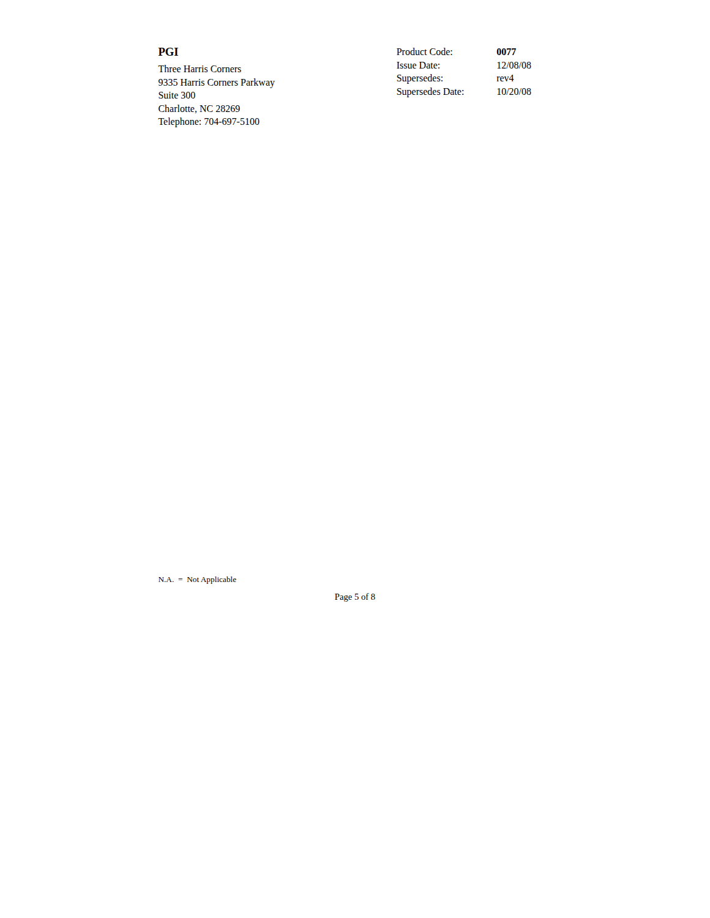PGI
Three Harris Corners
9335 Harris Corners Parkway
Suite 300
Charlotte, NC 28269
Telephone: 704-697-5100
| Product Code: | 0077 |
| Issue Date: | 12/08/08 |
| Supersedes: | rev4 |
| Supersedes Date: | 10/20/08 |
N.A. = Not Applicable
Page 5 of 8